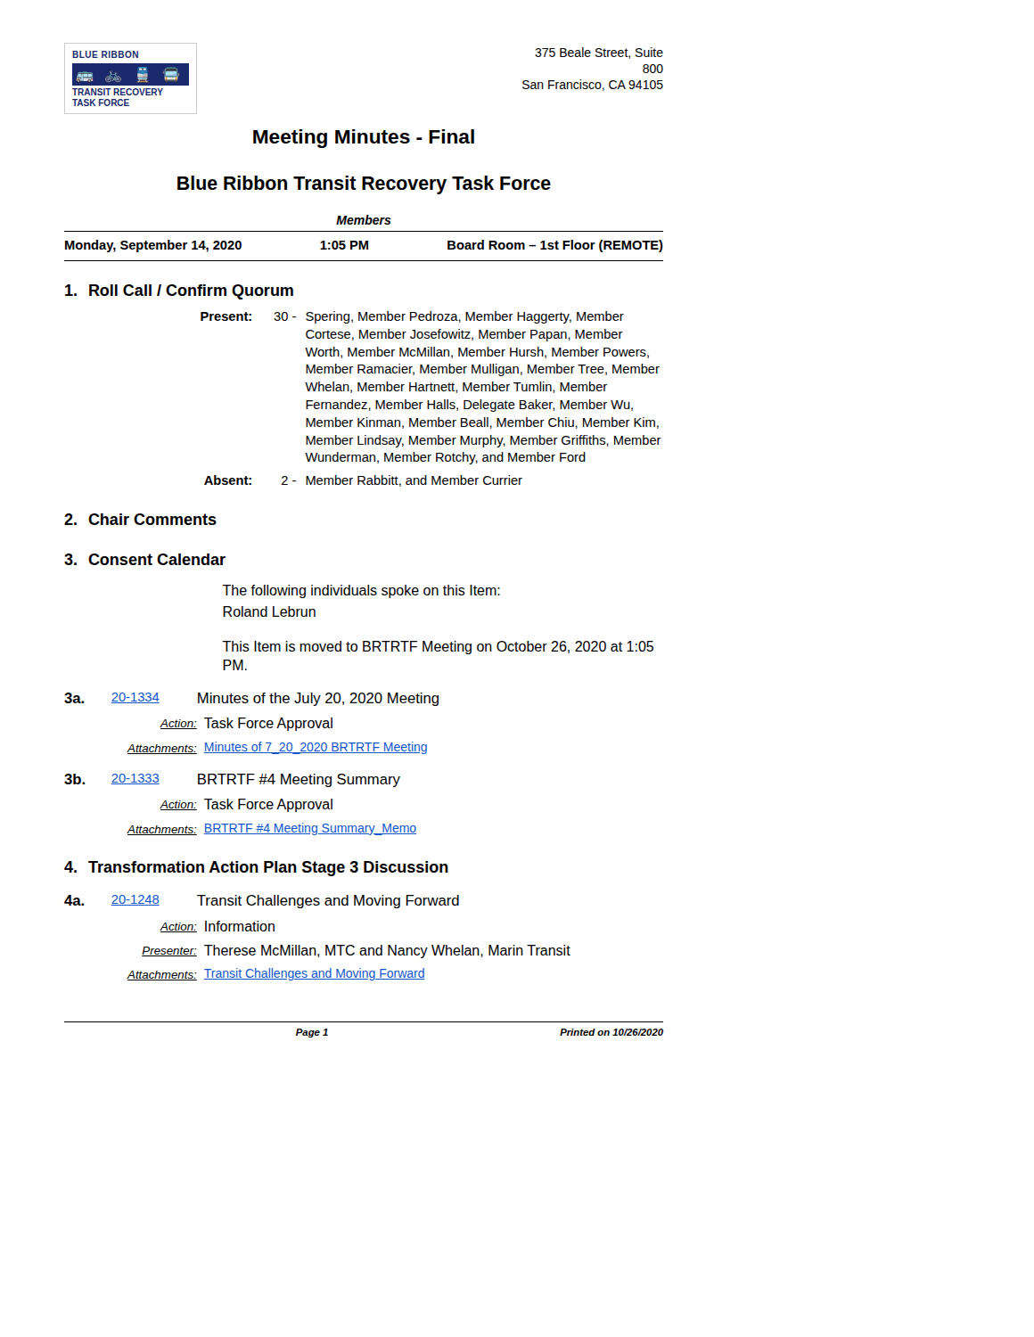BLUE RIBBON
🚌 🚲 🚆 🚍
TRANSIT RECOVERY
TASK FORCE
375 Beale Street, Suite
800
San Francisco, CA 94105
Meeting Minutes - Final
Blue Ribbon Transit Recovery Task Force
Members
Monday, September 14, 2020
1:05 PM
Board Room – 1st Floor (REMOTE)
1. Roll Call / Confirm Quorum
Present:
30 -
Spering, Member Pedroza, Member Haggerty, Member Cortese, Member Josefowitz, Member Papan, Member Worth, Member McMillan, Member Hursh, Member Powers, Member Ramacier, Member Mulligan, Member Tree, Member Whelan, Member Hartnett, Member Tumlin, Member Fernandez, Member Halls, Delegate Baker, Member Wu, Member Kinman, Member Beall, Member Chiu, Member Kim, Member Lindsay, Member Murphy, Member Griffiths, Member Wunderman, Member Rotchy, and Member Ford
Absent:
2 -
Member Rabbitt, and Member Currier
2. Chair Comments
3. Consent Calendar
The following individuals spoke on this Item:
Roland Lebrun
This Item is moved to BRTRTF Meeting on October 26, 2020 at 1:05 PM.
3a.
20-1334
Minutes of the July 20, 2020 Meeting
Action:
Task Force Approval
Attachments:
Minutes of 7_20_2020 BRTRTF Meeting
3b.
20-1333
BRTRTF #4 Meeting Summary
Action:
Task Force Approval
Attachments:
BRTRTF #4 Meeting Summary_Memo
4. Transformation Action Plan Stage 3 Discussion
4a.
20-1248
Transit Challenges and Moving Forward
Action:
Information
Presenter:
Therese McMillan, MTC and Nancy Whelan, Marin Transit
Attachments:
Transit Challenges and Moving Forward
Page 1
Printed on 10/26/2020